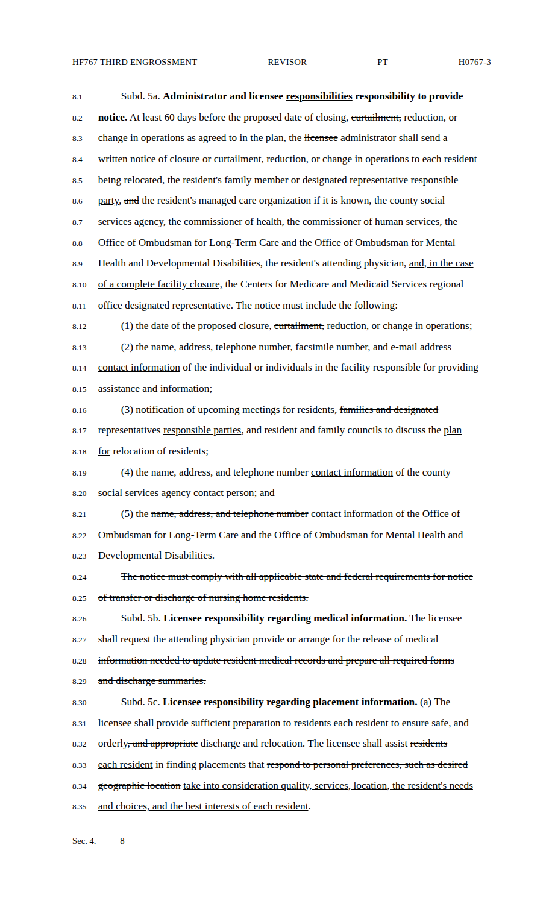HF767 THIRD ENGROSSMENT REVISOR PT H0767-3
8.1
Subd. 5a. Administrator and licensee responsibilities responsibility to provide
8.2
notice. At least 60 days before the proposed date of closing, curtailment, reduction, or
8.3
change in operations as agreed to in the plan, the licensee administrator shall send a
8.4
written notice of closure or curtailment, reduction, or change in operations to each resident
8.5
being relocated, the resident's family member or designated representative responsible
8.6
party, and the resident's managed care organization if it is known, the county social
8.7
services agency, the commissioner of health, the commissioner of human services, the
8.8
Office of Ombudsman for Long-Term Care and the Office of Ombudsman for Mental
8.9
Health and Developmental Disabilities, the resident's attending physician, and, in the case
8.10
of a complete facility closure, the Centers for Medicare and Medicaid Services regional
8.11
office designated representative. The notice must include the following:
8.12
(1) the date of the proposed closure, curtailment, reduction, or change in operations;
8.13
(2) the name, address, telephone number, facsimile number, and e-mail address
8.14
contact information of the individual or individuals in the facility responsible for providing
8.15
assistance and information;
8.16
(3) notification of upcoming meetings for residents, families and designated
8.17
representatives responsible parties, and resident and family councils to discuss the plan
8.18
for relocation of residents;
8.19
(4) the name, address, and telephone number contact information of the county
8.20
social services agency contact person; and
8.21
(5) the name, address, and telephone number contact information of the Office of
8.22
Ombudsman for Long-Term Care and the Office of Ombudsman for Mental Health and
8.23
Developmental Disabilities.
8.24
The notice must comply with all applicable state and federal requirements for notice
8.25
of transfer or discharge of nursing home residents.
8.26
Subd. 5b. Licensee responsibility regarding medical information. The licensee
8.27
shall request the attending physician provide or arrange for the release of medical
8.28
information needed to update resident medical records and prepare all required forms
8.29
and discharge summaries.
8.30
Subd. 5c. Licensee responsibility regarding placement information. (a) The
8.31
licensee shall provide sufficient preparation to residents each resident to ensure safe, and
8.32
orderly, and appropriate discharge and relocation. The licensee shall assist residents
8.33
each resident in finding placements that respond to personal preferences, such as desired
8.34
geographic location take into consideration quality, services, location, the resident's needs
8.35
and choices, and the best interests of each resident.
Sec. 4. 8